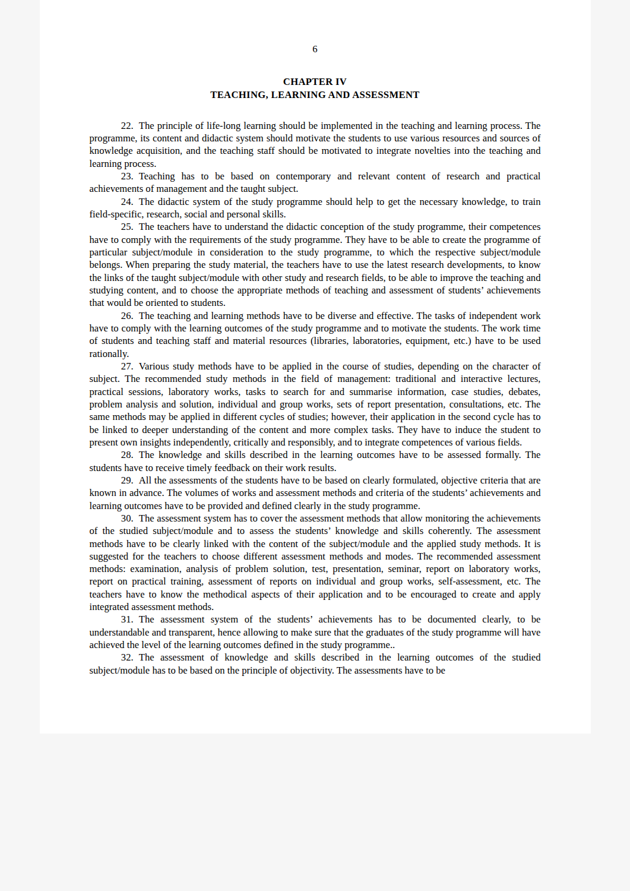6
CHAPTER IVTEACHING, LEARNING AND ASSESSMENT
22. The principle of life-long learning should be implemented in the teaching and learning process. The programme, its content and didactic system should motivate the students to use various resources and sources of knowledge acquisition, and the teaching staff should be motivated to integrate novelties into the teaching and learning process.
23. Teaching has to be based on contemporary and relevant content of research and practical achievements of management and the taught subject.
24. The didactic system of the study programme should help to get the necessary knowledge, to train field-specific, research, social and personal skills.
25. The teachers have to understand the didactic conception of the study programme, their competences have to comply with the requirements of the study programme. They have to be able to create the programme of particular subject/module in consideration to the study programme, to which the respective subject/module belongs. When preparing the study material, the teachers have to use the latest research developments, to know the links of the taught subject/module with other study and research fields, to be able to improve the teaching and studying content, and to choose the appropriate methods of teaching and assessment of students’ achievements that would be oriented to students.
26. The teaching and learning methods have to be diverse and effective. The tasks of independent work have to comply with the learning outcomes of the study programme and to motivate the students. The work time of students and teaching staff and material resources (libraries, laboratories, equipment, etc.) have to be used rationally.
27. Various study methods have to be applied in the course of studies, depending on the character of subject. The recommended study methods in the field of management: traditional and interactive lectures, practical sessions, laboratory works, tasks to search for and summarise information, case studies, debates, problem analysis and solution, individual and group works, sets of report presentation, consultations, etc. The same methods may be applied in different cycles of studies; however, their application in the second cycle has to be linked to deeper understanding of the content and more complex tasks. They have to induce the student to present own insights independently, critically and responsibly, and to integrate competences of various fields.
28. The knowledge and skills described in the learning outcomes have to be assessed formally. The students have to receive timely feedback on their work results.
29. All the assessments of the students have to be based on clearly formulated, objective criteria that are known in advance. The volumes of works and assessment methods and criteria of the students’ achievements and learning outcomes have to be provided and defined clearly in the study programme.
30. The assessment system has to cover the assessment methods that allow monitoring the achievements of the studied subject/module and to assess the students’ knowledge and skills coherently. The assessment methods have to be clearly linked with the content of the subject/module and the applied study methods. It is suggested for the teachers to choose different assessment methods and modes. The recommended assessment methods: examination, analysis of problem solution, test, presentation, seminar, report on laboratory works, report on practical training, assessment of reports on individual and group works, self-assessment, etc. The teachers have to know the methodical aspects of their application and to be encouraged to create and apply integrated assessment methods.
31. The assessment system of the students’ achievements has to be documented clearly, to be understandable and transparent, hence allowing to make sure that the graduates of the study programme will have achieved the level of the learning outcomes defined in the study programme..
32. The assessment of knowledge and skills described in the learning outcomes of the studied subject/module has to be based on the principle of objectivity. The assessments have to be